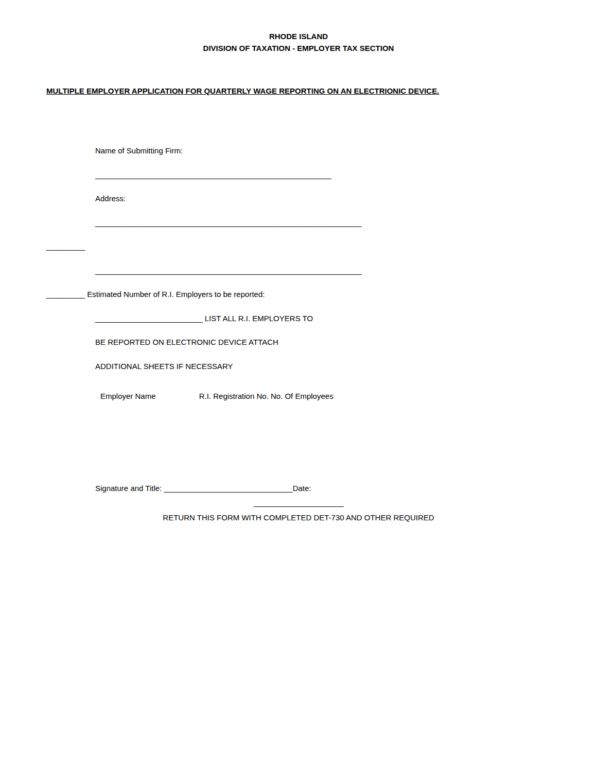RHODE ISLAND
DIVISION OF TAXATION - EMPLOYER TAX SECTION
MULTIPLE EMPLOYER APPLICATION FOR QUARTERLY WAGE REPORTING ON AN ELECTRIONIC DEVICE.
Name of Submitting Firm:
_______________________________________________________
Address:
______________________________________________________________
_________
______________________________________________________________
_________ Estimated Number of R.I. Employers to be reported:
_________________________ LIST ALL R.I. EMPLOYERS TO
BE REPORTED ON ELECTRONIC DEVICE ATTACH
ADDITIONAL SHEETS IF NECESSARY
Employer Name R.I. Registration No. No. Of Employees
Signature and Title: ______________________________Date:
_____________________
RETURN THIS FORM WITH COMPLETED DET-730 AND OTHER REQUIRED